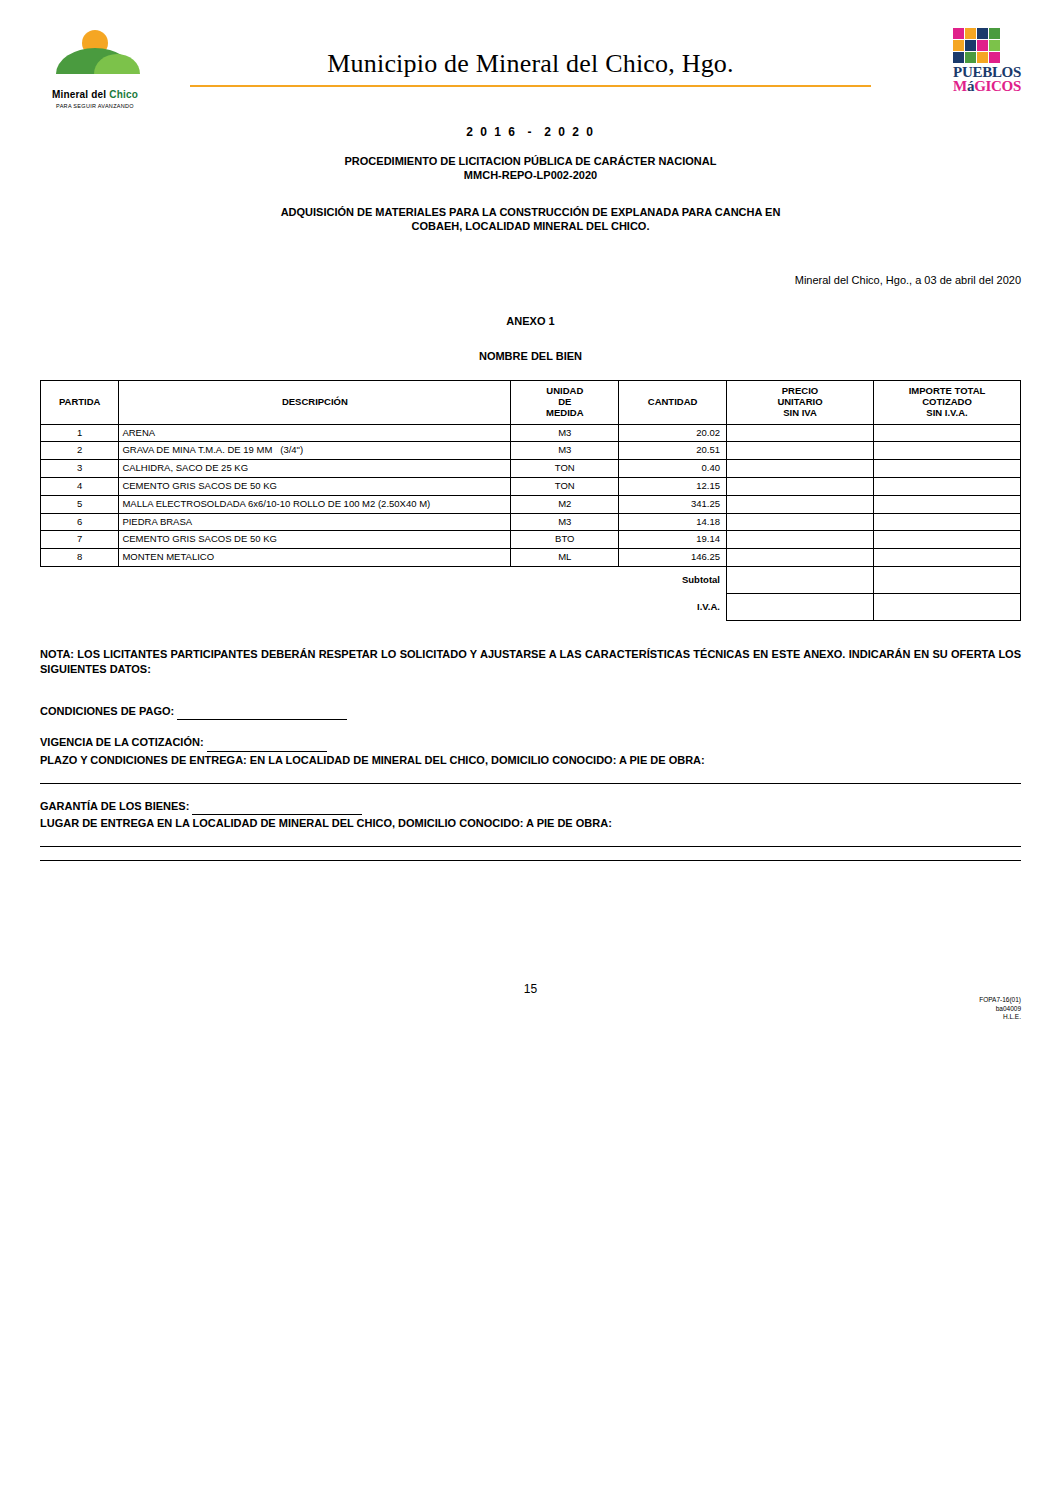Mineral del Chico
PARA SEGUIR AVANZANDO
Municipio de Mineral del Chico, Hgo.
PUEBLOS
MáGICOS
2 0 1 6 - 2 0 2 0
PROCEDIMIENTO DE LICITACION PÚBLICA DE CARÁCTER NACIONAL
MMCH-REPO-LP002-2020
ADQUISICIÓN DE MATERIALES PARA LA CONSTRUCCIÓN DE EXPLANADA PARA CANCHA EN
COBAEH, LOCALIDAD MINERAL DEL CHICO.
Mineral del Chico, Hgo., a 03 de abril del 2020
ANEXO 1
NOMBRE DEL BIEN
| PARTIDA | DESCRIPCIÓN | UNIDAD DE MEDIDA | CANTIDAD | PRECIO UNITARIO SIN IVA | IMPORTE TOTAL COTIZADO SIN I.V.A. |
| --- | --- | --- | --- | --- | --- |
| 1 | ARENA | M3 | 20.02 | | |
| 2 | GRAVA DE MINA T.M.A. DE 19 MM (3/4") | M3 | 20.51 | | |
| 3 | CALHIDRA, SACO DE 25 KG | TON | 0.40 | | |
| 4 | CEMENTO GRIS SACOS DE 50 KG | TON | 12.15 | | |
| 5 | MALLA ELECTROSOLDADA 6x6/10-10 ROLLO DE 100 M2 (2.50X40 M) | M2 | 341.25 | | |
| 6 | PIEDRA BRASA | M3 | 14.18 | | |
| 7 | CEMENTO GRIS SACOS DE 50 KG | BTO | 19.14 | | |
| 8 | MONTEN METALICO | ML | 146.25 | | |
| Subtotal | | |
| I.V.A. | | |
NOTA: LOS LICITANTES PARTICIPANTES DEBERÁN RESPETAR LO SOLICITADO Y AJUSTARSE A LAS CARACTERÍSTICAS TÉCNICAS EN ESTE ANEXO. INDICARÁN EN SU OFERTA LOS SIGUIENTES DATOS:
CONDICIONES DE PAGO:
VIGENCIA DE LA COTIZACIÓN:
PLAZO Y CONDICIONES DE ENTREGA: EN LA LOCALIDAD DE MINERAL DEL CHICO, DOMICILIO CONOCIDO: A PIE DE OBRA:
GARANTÍA DE LOS BIENES:
LUGAR DE ENTREGA EN LA LOCALIDAD DE MINERAL DEL CHICO, DOMICILIO CONOCIDO: A PIE DE OBRA:
15
FOPA7-16(01)
ba04009
H.L.E.